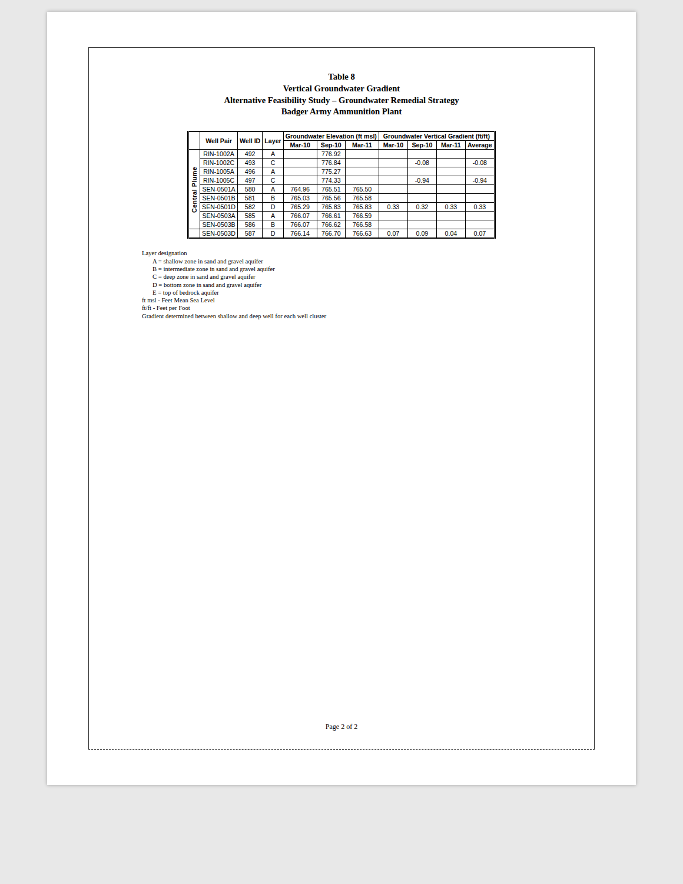Table 8
Vertical Groundwater Gradient
Alternative Feasibility Study – Groundwater Remedial Strategy
Badger Army Ammunition Plant
| | Well Pair | Well ID | Layer | Groundwater Elevation (ft msl) | Groundwater Vertical Gradient (ft/ft) |
| --- | --- | --- | --- | --- | --- |
| Mar-10 | Sep-10 | Mar-11 | Mar-10 | Sep-10 | Mar-11 | Average |
| Central Plume | RIN-1002A | 492 | A | | 776.92 | | | | | |
| RIN-1002C | 493 | C | | 776.84 | | | -0.08 | | -0.08 |
| RIN-1005A | 496 | A | | 775.27 | | | | | |
| RIN-1005C | 497 | C | | 774.33 | | | -0.94 | | -0.94 |
| SEN-0501A | 580 | A | 764.96 | 765.51 | 765.50 | | | | |
| SEN-0501B | 581 | B | 765.03 | 765.56 | 765.58 | | | | |
| SEN-0501D | 582 | D | 765.29 | 765.83 | 765.83 | 0.33 | 0.32 | 0.33 | 0.33 |
| SEN-0503A | 585 | A | 766.07 | 766.61 | 766.59 | | | | |
| SEN-0503B | 586 | B | 766.07 | 766.62 | 766.58 | | | | |
| | SEN-0503D | 587 | D | 766.14 | 766.70 | 766.63 | 0.07 | 0.09 | 0.04 | 0.07 |
Layer designation
A = shallow zone in sand and gravel aquifer
B = intermediate zone in sand and gravel aquifer
C = deep zone in sand and gravel aquifer
D = bottom zone in sand and gravel aquifer
E = top of bedrock aquifer
ft msl - Feet Mean Sea Level
ft/ft - Feet per Foot
Gradient determined between shallow and deep well for each well cluster
Page 2 of 2